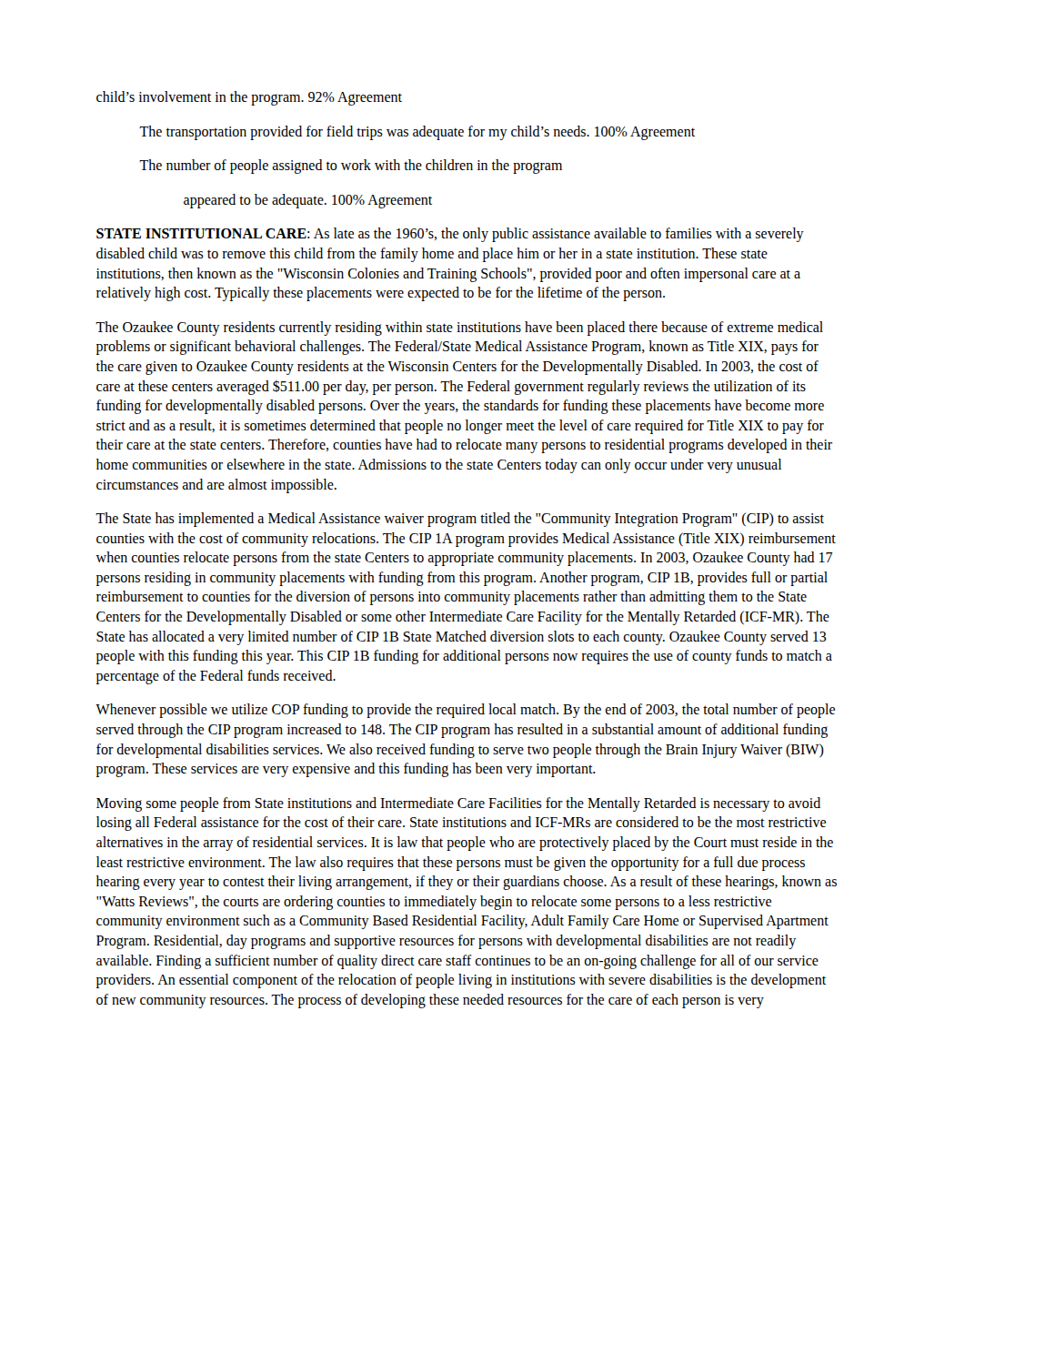child’s involvement in the program. 92% Agreement
The transportation provided for field trips was adequate for my child’s needs. 100% Agreement
The number of people assigned to work with the children in the program
appeared to be adequate. 100% Agreement
STATE INSTITUTIONAL CARE: As late as the 1960’s, the only public assistance available to families with a severely disabled child was to remove this child from the family home and place him or her in a state institution. These state institutions, then known as the "Wisconsin Colonies and Training Schools", provided poor and often impersonal care at a relatively high cost. Typically these placements were expected to be for the lifetime of the person.
The Ozaukee County residents currently residing within state institutions have been placed there because of extreme medical problems or significant behavioral challenges. The Federal/State Medical Assistance Program, known as Title XIX, pays for the care given to Ozaukee County residents at the Wisconsin Centers for the Developmentally Disabled. In 2003, the cost of care at these centers averaged $511.00 per day, per person. The Federal government regularly reviews the utilization of its funding for developmentally disabled persons. Over the years, the standards for funding these placements have become more strict and as a result, it is sometimes determined that people no longer meet the level of care required for Title XIX to pay for their care at the state centers. Therefore, counties have had to relocate many persons to residential programs developed in their home communities or elsewhere in the state. Admissions to the state Centers today can only occur under very unusual circumstances and are almost impossible.
The State has implemented a Medical Assistance waiver program titled the "Community Integration Program" (CIP) to assist counties with the cost of community relocations. The CIP 1A program provides Medical Assistance (Title XIX) reimbursement when counties relocate persons from the state Centers to appropriate community placements. In 2003, Ozaukee County had 17 persons residing in community placements with funding from this program. Another program, CIP 1B, provides full or partial reimbursement to counties for the diversion of persons into community placements rather than admitting them to the State Centers for the Developmentally Disabled or some other Intermediate Care Facility for the Mentally Retarded (ICF-MR). The State has allocated a very limited number of CIP 1B State Matched diversion slots to each county. Ozaukee County served 13 people with this funding this year. This CIP 1B funding for additional persons now requires the use of county funds to match a percentage of the Federal funds received.
Whenever possible we utilize COP funding to provide the required local match. By the end of 2003, the total number of people served through the CIP program increased to 148. The CIP program has resulted in a substantial amount of additional funding for developmental disabilities services. We also received funding to serve two people through the Brain Injury Waiver (BIW) program. These services are very expensive and this funding has been very important.
Moving some people from State institutions and Intermediate Care Facilities for the Mentally Retarded is necessary to avoid losing all Federal assistance for the cost of their care. State institutions and ICF-MRs are considered to be the most restrictive alternatives in the array of residential services. It is law that people who are protectively placed by the Court must reside in the least restrictive environment. The law also requires that these persons must be given the opportunity for a full due process hearing every year to contest their living arrangement, if they or their guardians choose. As a result of these hearings, known as "Watts Reviews", the courts are ordering counties to immediately begin to relocate some persons to a less restrictive community environment such as a Community Based Residential Facility, Adult Family Care Home or Supervised Apartment Program. Residential, day programs and supportive resources for persons with developmental disabilities are not readily available. Finding a sufficient number of quality direct care staff continues to be an on-going challenge for all of our service providers. An essential component of the relocation of people living in institutions with severe disabilities is the development of new community resources. The process of developing these needed resources for the care of each person is very